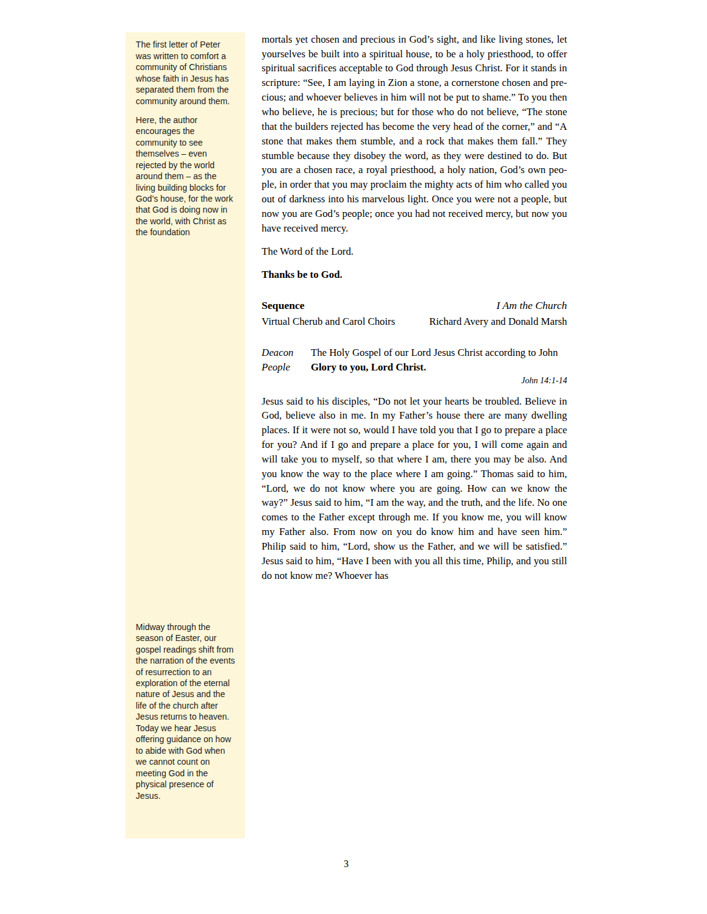The first letter of Peter was written to comfort a community of Christians whose faith in Jesus has separated them from the community around them.
Here, the author encourages the community to see themselves – even rejected by the world around them – as the living building blocks for God’s house, for the work that God is doing now in the world, with Christ as the foundation
Midway through the season of Easter, our gospel readings shift from the narration of the events of resurrection to an exploration of the eternal nature of Jesus and the life of the church after Jesus returns to heaven. Today we hear Jesus offering guidance on how to abide with God when we cannot count on meeting God in the physical presence of Jesus.
mortals yet chosen and precious in God’s sight, and like living stones, let yourselves be built into a spiritual house, to be a holy priesthood, to offer spiritual sacrifices acceptable to God through Jesus Christ. For it stands in scripture: “See, I am laying in Zion a stone, a cornerstone chosen and precious; and whoever believes in him will not be put to shame.” To you then who believe, he is precious; but for those who do not believe, “The stone that the builders rejected has become the very head of the corner,” and “A stone that makes them stumble, and a rock that makes them fall.” They stumble because they disobey the word, as they were destined to do. But you are a chosen race, a royal priesthood, a holy nation, God’s own people, in order that you may proclaim the mighty acts of him who called you out of darkness into his marvelous light. Once you were not a people, but now you are God’s people; once you had not received mercy, but now you have received mercy.
The Word of the Lord.
Thanks be to God.
Sequence I Am the Church
Virtual Cherub and Carol Choirs Richard Avery and Donald Marsh
Deacon The Holy Gospel of our Lord Jesus Christ according to John
People Glory to you, Lord Christ.
John 14:1-14
Jesus said to his disciples, “Do not let your hearts be troubled. Believe in God, believe also in me. In my Father’s house there are many dwelling places. If it were not so, would I have told you that I go to prepare a place for you? And if I go and prepare a place for you, I will come again and will take you to myself, so that where I am, there you may be also. And you know the way to the place where I am going.” Thomas said to him, “Lord, we do not know where you are going. How can we know the way?” Jesus said to him, “I am the way, and the truth, and the life. No one comes to the Father except through me. If you know me, you will know my Father also. From now on you do know him and have seen him.” Philip said to him, “Lord, show us the Father, and we will be satisfied.” Jesus said to him, “Have I been with you all this time, Philip, and you still do not know me? Whoever has
3